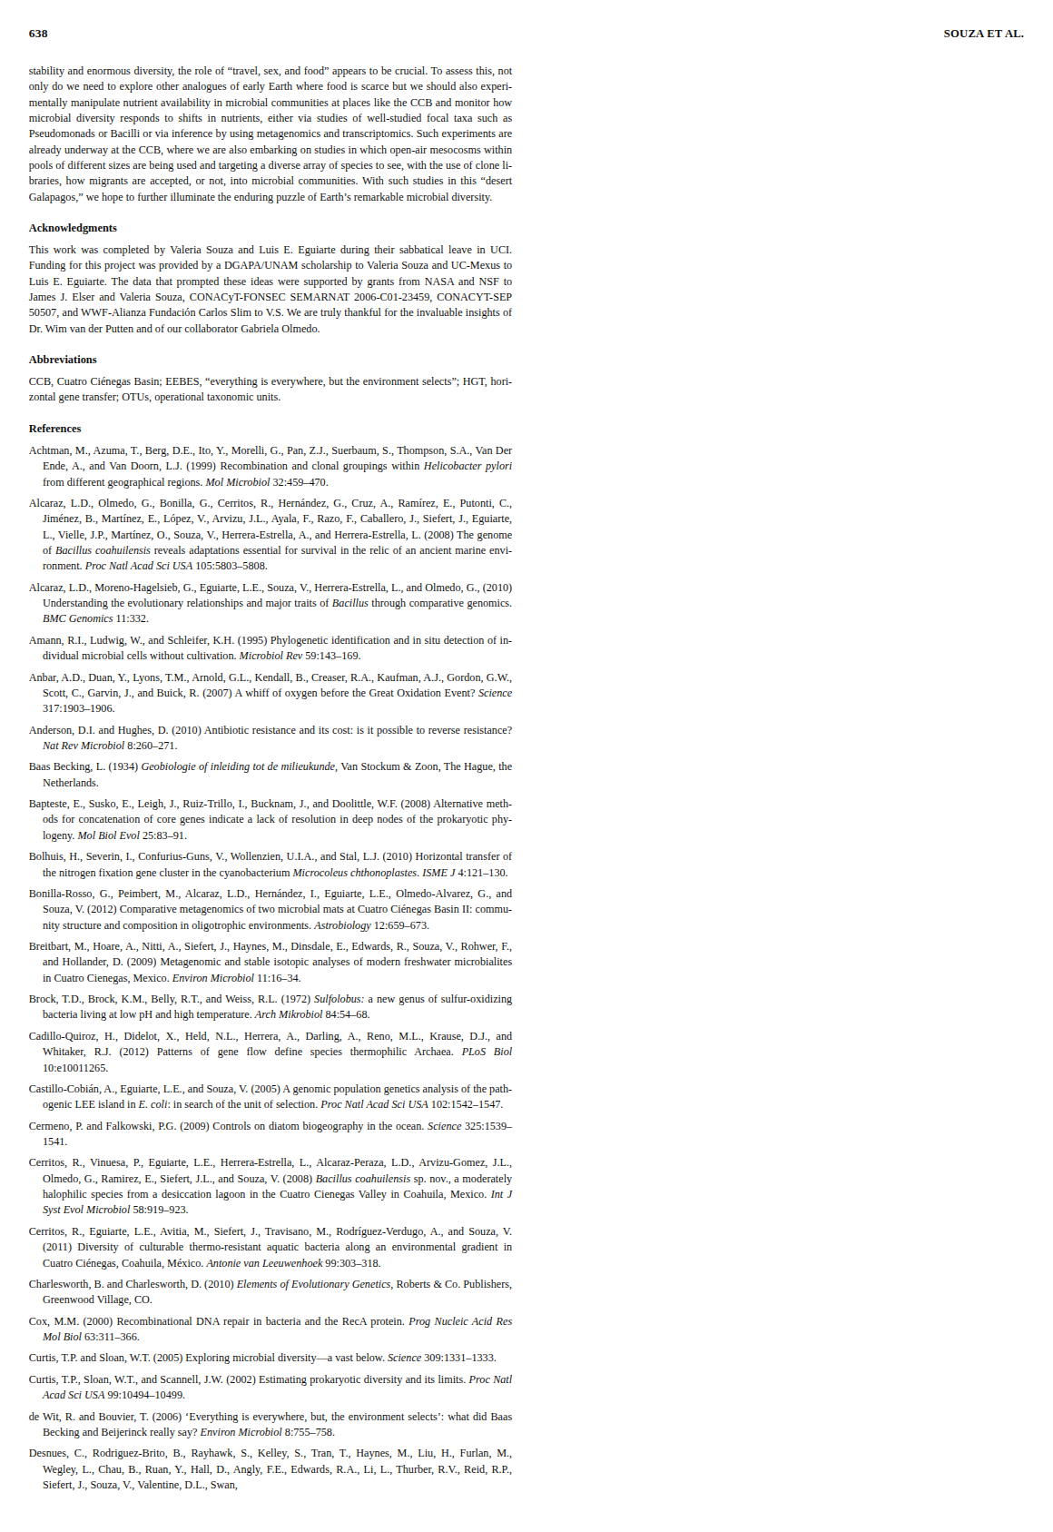638 SOUZA ET AL.
stability and enormous diversity, the role of “travel, sex, and food” appears to be crucial. To assess this, not only do we need to explore other analogues of early Earth where food is scarce but we should also experimentally manipulate nutrient availability in microbial communities at places like the CCB and monitor how microbial diversity responds to shifts in nutrients, either via studies of well-studied focal taxa such as Pseudomonads or Bacilli or via inference by using metagenomics and transcriptomics. Such experiments are already underway at the CCB, where we are also embarking on studies in which open-air mesocosms within pools of different sizes are being used and targeting a diverse array of species to see, with the use of clone libraries, how migrants are accepted, or not, into microbial communities. With such studies in this “desert Galapagos,” we hope to further illuminate the enduring puzzle of Earth’s remarkable microbial diversity.
Acknowledgments
This work was completed by Valeria Souza and Luis E. Eguiarte during their sabbatical leave in UCI. Funding for this project was provided by a DGAPA/UNAM scholarship to Valeria Souza and UC-Mexus to Luis E. Eguiarte. The data that prompted these ideas were supported by grants from NASA and NSF to James J. Elser and Valeria Souza, CONACyT-FONSEC SEMARNAT 2006-C01-23459, CONACYT-SEP 50507, and WWF-Alianza Fundación Carlos Slim to V.S. We are truly thankful for the invaluable insights of Dr. Wim van der Putten and of our collaborator Gabriela Olmedo.
Abbreviations
CCB, Cuatro Ciénegas Basin; EEBES, “everything is everywhere, but the environment selects”; HGT, horizontal gene transfer; OTUs, operational taxonomic units.
References
Achtman, M., Azuma, T., Berg, D.E., Ito, Y., Morelli, G., Pan, Z.J., Suerbaum, S., Thompson, S.A., Van Der Ende, A., and Van Doorn, L.J. (1999) Recombination and clonal groupings within Helicobacter pylori from different geographical regions. Mol Microbiol 32:459–470.
Alcaraz, L.D., Olmedo, G., Bonilla, G., Cerritos, R., Hernández, G., Cruz, A., Ramírez, E., Putonti, C., Jiménez, B., Martínez, E., López, V., Arvizu, J.L., Ayala, F., Razo, F., Caballero, J., Siefert, J., Eguiarte, L., Vielle, J.P., Martínez, O., Souza, V., Herrera-Estrella, A., and Herrera-Estrella, L. (2008) The genome of Bacillus coahuilensis reveals adaptations essential for survival in the relic of an ancient marine environment. Proc Natl Acad Sci USA 105:5803–5808.
Alcaraz, L.D., Moreno-Hagelsieb, G., Eguiarte, L.E., Souza, V., Herrera-Estrella, L., and Olmedo, G., (2010) Understanding the evolutionary relationships and major traits of Bacillus through comparative genomics. BMC Genomics 11:332.
Amann, R.I., Ludwig, W., and Schleifer, K.H. (1995) Phylogenetic identification and in situ detection of individual microbial cells without cultivation. Microbiol Rev 59:143–169.
Anbar, A.D., Duan, Y., Lyons, T.M., Arnold, G.L., Kendall, B., Creaser, R.A., Kaufman, A.J., Gordon, G.W., Scott, C., Garvin, J., and Buick, R. (2007) A whiff of oxygen before the Great Oxidation Event? Science 317:1903–1906.
Anderson, D.I. and Hughes, D. (2010) Antibiotic resistance and its cost: is it possible to reverse resistance? Nat Rev Microbiol 8:260–271.
Baas Becking, L. (1934) Geobiologie of inleiding tot de milieukunde, Van Stockum & Zoon, The Hague, the Netherlands.
Bapteste, E., Susko, E., Leigh, J., Ruiz-Trillo, I., Bucknam, J., and Doolittle, W.F. (2008) Alternative methods for concatenation of core genes indicate a lack of resolution in deep nodes of the prokaryotic phylogeny. Mol Biol Evol 25:83–91.
Bolhuis, H., Severin, I., Confurius-Guns, V., Wollenzien, U.I.A., and Stal, L.J. (2010) Horizontal transfer of the nitrogen fixation gene cluster in the cyanobacterium Microcoleus chthonoplastes. ISME J 4:121–130.
Bonilla-Rosso, G., Peimbert, M., Alcaraz, L.D., Hernández, I., Eguiarte, L.E., Olmedo-Alvarez, G., and Souza, V. (2012) Comparative metagenomics of two microbial mats at Cuatro Ciénegas Basin II: community structure and composition in oligotrophic environments. Astrobiology 12:659–673.
Breitbart, M., Hoare, A., Nitti, A., Siefert, J., Haynes, M., Dinsdale, E., Edwards, R., Souza, V., Rohwer, F., and Hollander, D. (2009) Metagenomic and stable isotopic analyses of modern freshwater microbialites in Cuatro Cienegas, Mexico. Environ Microbiol 11:16–34.
Brock, T.D., Brock, K.M., Belly, R.T., and Weiss, R.L. (1972) Sulfolobus: a new genus of sulfur-oxidizing bacteria living at low pH and high temperature. Arch Mikrobiol 84:54–68.
Cadillo-Quiroz, H., Didelot, X., Held, N.L., Herrera, A., Darling, A., Reno, M.L., Krause, D.J., and Whitaker, R.J. (2012) Patterns of gene flow define species thermophilic Archaea. PLoS Biol 10:e10011265.
Castillo-Cobián, A., Eguiarte, L.E., and Souza, V. (2005) A genomic population genetics analysis of the pathogenic LEE island in E. coli: in search of the unit of selection. Proc Natl Acad Sci USA 102:1542–1547.
Cermeno, P. and Falkowski, P.G. (2009) Controls on diatom biogeography in the ocean. Science 325:1539–1541.
Cerritos, R., Vinuesa, P., Eguiarte, L.E., Herrera-Estrella, L., Alcaraz-Peraza, L.D., Arvizu-Gomez, J.L., Olmedo, G., Ramirez, E., Siefert, J.L., and Souza, V. (2008) Bacillus coahuilensis sp. nov., a moderately halophilic species from a desiccation lagoon in the Cuatro Cienegas Valley in Coahuila, Mexico. Int J Syst Evol Microbiol 58:919–923.
Cerritos, R., Eguiarte, L.E., Avitia, M., Siefert, J., Travisano, M., Rodríguez-Verdugo, A., and Souza, V. (2011) Diversity of culturable thermo-resistant aquatic bacteria along an environmental gradient in Cuatro Ciénegas, Coahuila, México. Antonie van Leeuwenhoek 99:303–318.
Charlesworth, B. and Charlesworth, D. (2010) Elements of Evolutionary Genetics, Roberts & Co. Publishers, Greenwood Village, CO.
Cox, M.M. (2000) Recombinational DNA repair in bacteria and the RecA protein. Prog Nucleic Acid Res Mol Biol 63:311–366.
Curtis, T.P. and Sloan, W.T. (2005) Exploring microbial diversity—a vast below. Science 309:1331–1333.
Curtis, T.P., Sloan, W.T., and Scannell, J.W. (2002) Estimating prokaryotic diversity and its limits. Proc Natl Acad Sci USA 99:10494–10499.
de Wit, R. and Bouvier, T. (2006) ‘Everything is everywhere, but, the environment selects’: what did Baas Becking and Beijerinck really say? Environ Microbiol 8:755–758.
Desnues, C., Rodriguez-Brito, B., Rayhawk, S., Kelley, S., Tran, T., Haynes, M., Liu, H., Furlan, M., Wegley, L., Chau, B., Ruan, Y., Hall, D., Angly, F.E., Edwards, R.A., Li, L., Thurber, R.V., Reid, R.P., Siefert, J., Souza, V., Valentine, D.L., Swan,